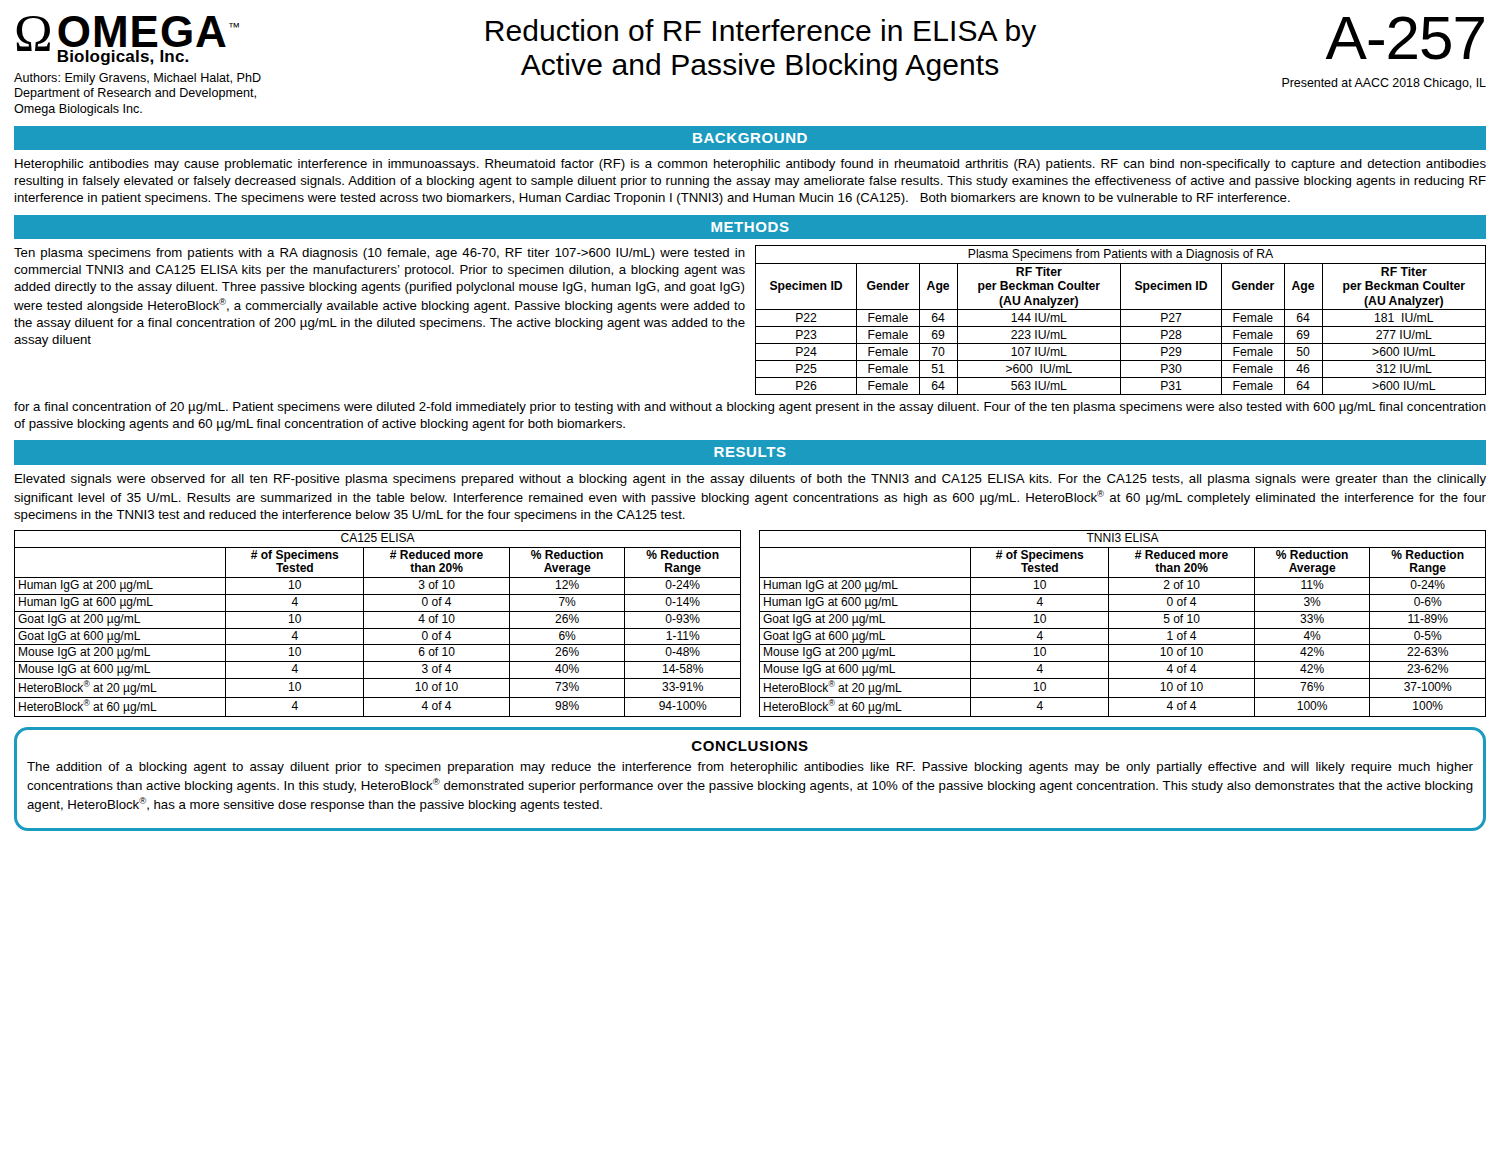OMEGA™
Biologicals, Inc.
Authors: Emily Gravens, Michael Halat, PhD
Department of Research and Development, Omega Biologicals Inc.
Reduction of RF Interference in ELISA by
Active and Passive Blocking Agents
A-257
Presented at AACC 2018 Chicago, IL
BACKGROUND
Heterophilic antibodies may cause problematic interference in immunoassays. Rheumatoid factor (RF) is a common heterophilic antibody found in rheumatoid arthritis (RA) patients. RF can bind non-specifically to capture and detection antibodies resulting in falsely elevated or falsely decreased signals. Addition of a blocking agent to sample diluent prior to running the assay may ameliorate false results. This study examines the effectiveness of active and passive blocking agents in reducing RF interference in patient specimens. The specimens were tested across two biomarkers, Human Cardiac Troponin I (TNNI3) and Human Mucin 16 (CA125). Both biomarkers are known to be vulnerable to RF interference.
METHODS
Ten plasma specimens from patients with a RA diagnosis (10 female, age 46-70, RF titer 107->600 IU/mL) were tested in commercial TNNI3 and CA125 ELISA kits per the manufacturers’ protocol. Prior to specimen dilution, a blocking agent was added directly to the assay diluent. Three passive blocking agents (purified polyclonal mouse IgG, human IgG, and goat IgG) were tested alongside HeteroBlock®, a commercially available active blocking agent. Passive blocking agents were added to the assay diluent for a final concentration of 200 µg/mL in the diluted specimens. The active blocking agent was added to the assay diluent
Plasma Specimens from Patients with a Diagnosis of RA
| Specimen ID | Gender | Age | RF Titer per Beckman Coulter (AU Analyzer) | Specimen ID | Gender | Age | RF Titer per Beckman Coulter (AU Analyzer) |
| --- | --- | --- | --- | --- | --- | --- | --- |
| P22 | Female | 64 | 144 IU/mL | P27 | Female | 64 | 181 IU/mL |
| P23 | Female | 69 | 223 IU/mL | P28 | Female | 69 | 277 IU/mL |
| P24 | Female | 70 | 107 IU/mL | P29 | Female | 50 | >600 IU/mL |
| P25 | Female | 51 | >600 IU/mL | P30 | Female | 46 | 312 IU/mL |
| P26 | Female | 64 | 563 IU/mL | P31 | Female | 64 | >600 IU/mL |
for a final concentration of 20 µg/mL. Patient specimens were diluted 2-fold immediately prior to testing with and without a blocking agent present in the assay diluent. Four of the ten plasma specimens were also tested with 600 µg/mL final concentration of passive blocking agents and 60 µg/mL final concentration of active blocking agent for both biomarkers.
RESULTS
Elevated signals were observed for all ten RF-positive plasma specimens prepared without a blocking agent in the assay diluents of both the TNNI3 and CA125 ELISA kits. For the CA125 tests, all plasma signals were greater than the clinically significant level of 35 U/mL. Results are summarized in the table below. Interference remained even with passive blocking agent concentrations as high as 600 µg/mL. HeteroBlock® at 60 µg/mL completely eliminated the interference for the four specimens in the TNNI3 test and reduced the interference below 35 U/mL for the four specimens in the CA125 test.
| CA125 ELISA |
| --- |
| | # of Specimens Tested | # Reduced more than 20% | % Reduction Average | % Reduction Range |
| Human IgG at 200 µg/mL | 10 | 3 of 10 | 12% | 0-24% |
| Human IgG at 600 µg/mL | 4 | 0 of 4 | 7% | 0-14% |
| Goat IgG at 200 µg/mL | 10 | 4 of 10 | 26% | 0-93% |
| Goat IgG at 600 µg/mL | 4 | 0 of 4 | 6% | 1-11% |
| Mouse IgG at 200 µg/mL | 10 | 6 of 10 | 26% | 0-48% |
| Mouse IgG at 600 µg/mL | 4 | 3 of 4 | 40% | 14-58% |
| HeteroBlock ® at 20 µg/mL | 10 | 10 of 10 | 73% | 33-91% |
| HeteroBlock ® at 60 µg/mL | 4 | 4 of 4 | 98% | 94-100% |
| TNNI3 ELISA |
| --- |
| | # of Specimens Tested | # Reduced more than 20% | % Reduction Average | % Reduction Range |
| Human IgG at 200 µg/mL | 10 | 2 of 10 | 11% | 0-24% |
| Human IgG at 600 µg/mL | 4 | 0 of 4 | 3% | 0-6% |
| Goat IgG at 200 µg/mL | 10 | 5 of 10 | 33% | 11-89% |
| Goat IgG at 600 µg/mL | 4 | 1 of 4 | 4% | 0-5% |
| Mouse IgG at 200 µg/mL | 10 | 10 of 10 | 42% | 22-63% |
| Mouse IgG at 600 µg/mL | 4 | 4 of 4 | 42% | 23-62% |
| HeteroBlock ® at 20 µg/mL | 10 | 10 of 10 | 76% | 37-100% |
| HeteroBlock ® at 60 µg/mL | 4 | 4 of 4 | 100% | 100% |
CONCLUSIONS
The addition of a blocking agent to assay diluent prior to specimen preparation may reduce the interference from heterophilic antibodies like RF. Passive blocking agents may be only partially effective and will likely require much higher concentrations than active blocking agents. In this study, HeteroBlock® demonstrated superior performance over the passive blocking agents, at 10% of the passive blocking agent concentration. This study also demonstrates that the active blocking agent, HeteroBlock®, has a more sensitive dose response than the passive blocking agents tested.